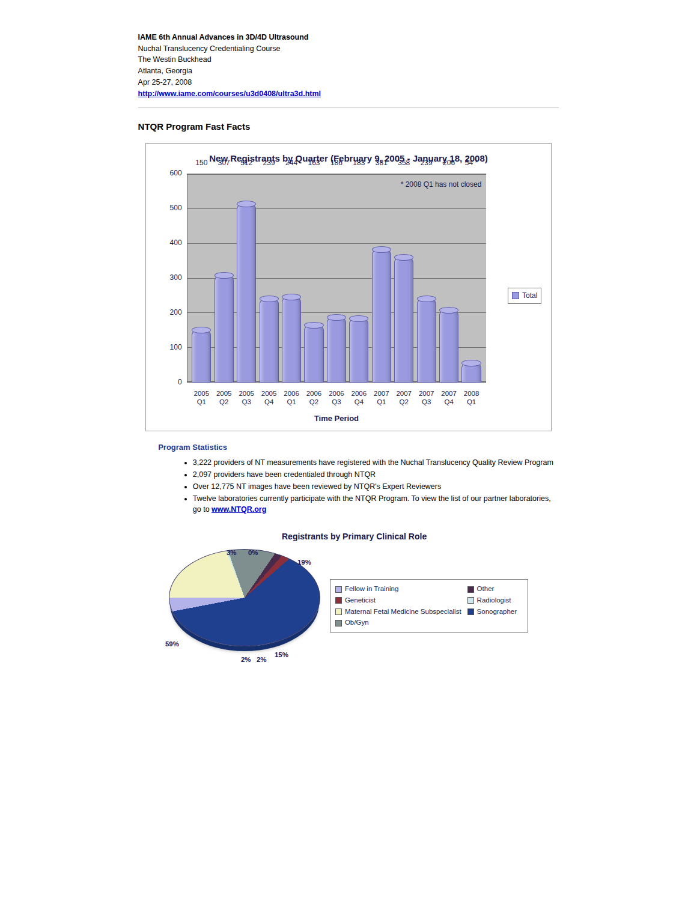IAME 6th Annual Advances in 3D/4D Ultrasound
Nuchal Translucency Credentialing Course
The Westin Buckhead
Atlanta, Georgia
Apr 25-27, 2008
http://www.iame.com/courses/u3d0408/ultra3d.html
NTQR Program Fast Facts
New Registrants by Quarter (February 9, 2005 - January 18, 2008)
600 500 400 300 200 100 0
* 2008 Q1 has not closed
150
307
512
239
244
163
186
183
381
358
239
206
54 *
2005
Q1
2005
Q2
2005
Q3
2005
Q4
2006
Q1
2006
Q2
2006
Q3
2006
Q4
2007
Q1
2007
Q2
2007
Q3
2007
Q4
2008
Q1
Time Period
Total
Program Statistics
3,222 providers of NT measurements have registered with the Nuchal Translucency Quality Review Program
2,097 providers have been credentialed through NTQR
Over 12,775 NT images have been reviewed by NTQR's Expert Reviewers
Twelve laboratories currently participate with the NTQR Program. To view the list of our partner laboratories, go to www.NTQR.org
Registrants by Primary Clinical Role
3% 0% 19% 15% 2% 2% 59%
| Fellow in Training | Other |
| Geneticist | Radiologist |
| Maternal Fetal Medicine Subspecialist | Sonographer |
| Ob/Gyn | |